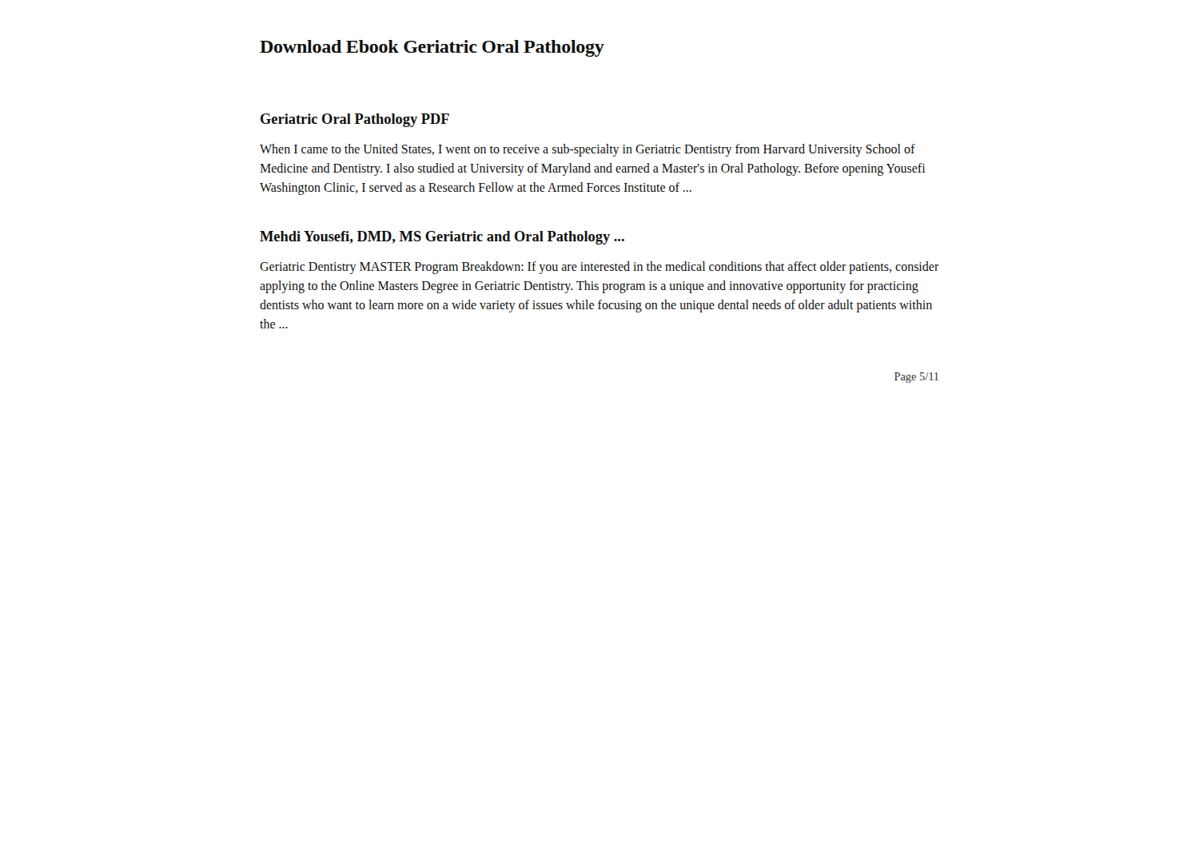Download Ebook Geriatric Oral Pathology
Geriatric Oral Pathology PDF
When I came to the United States, I went on to receive a sub-specialty in Geriatric Dentistry from Harvard University School of Medicine and Dentistry. I also studied at University of Maryland and earned a Master's in Oral Pathology. Before opening Yousefi Washington Clinic, I served as a Research Fellow at the Armed Forces Institute of ...
Mehdi Yousefi, DMD, MS Geriatric and Oral Pathology ...
Geriatric Dentistry MASTER Program Breakdown: If you are interested in the medical conditions that affect older patients, consider applying to the Online Masters Degree in Geriatric Dentistry. This program is a unique and innovative opportunity for practicing dentists who want to learn more on a wide variety of issues while focusing on the unique dental needs of older adult patients within the ...
Page 5/11